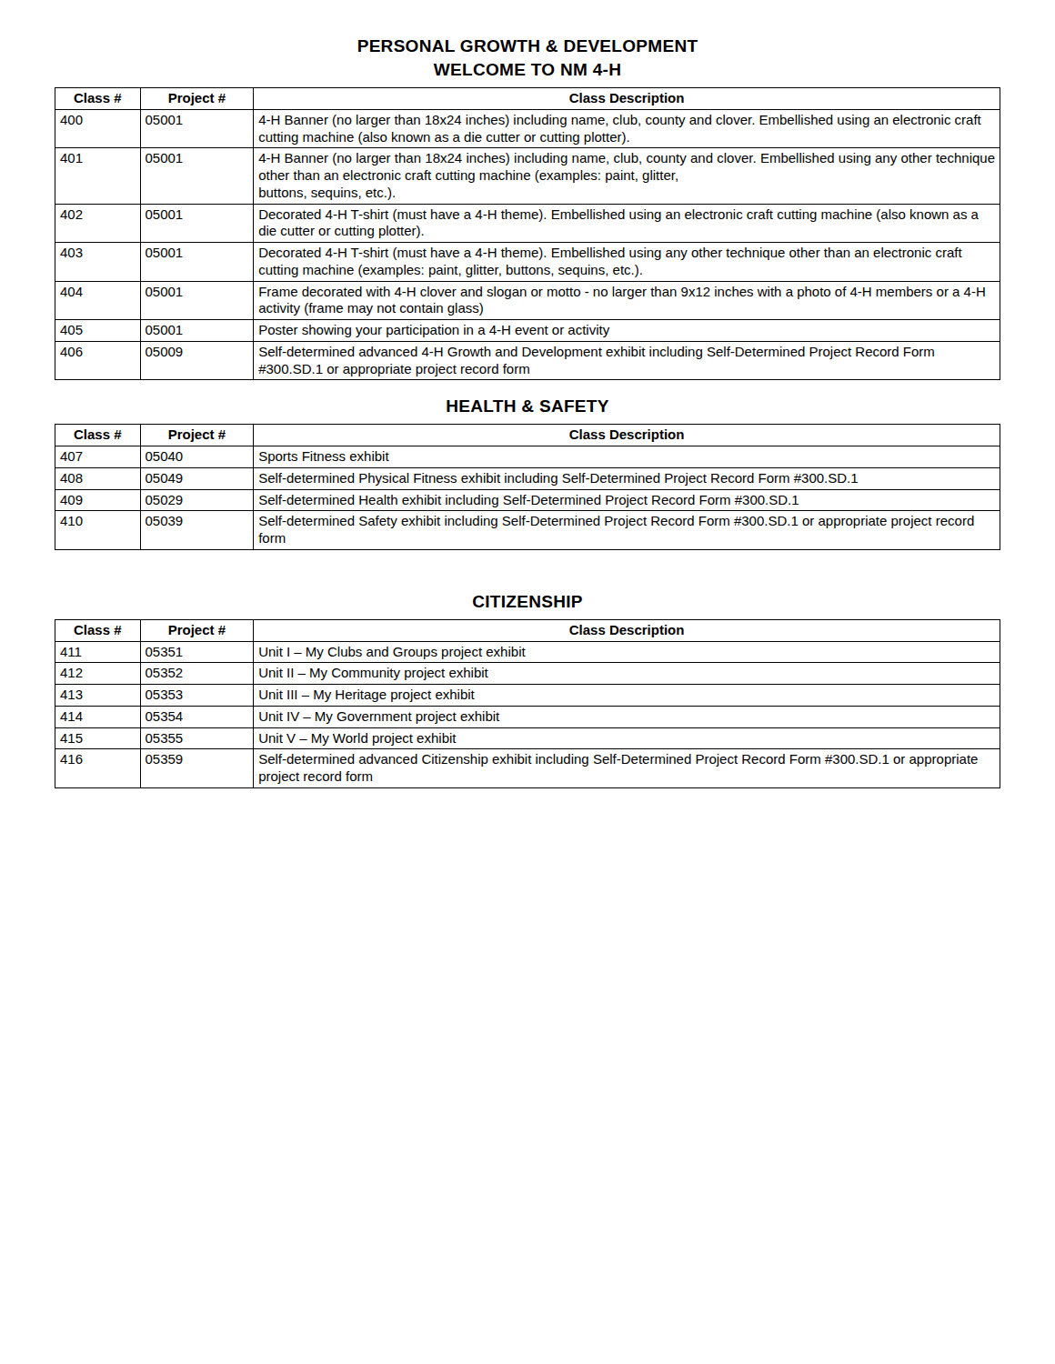PERSONAL GROWTH & DEVELOPMENT
WELCOME TO NM 4-H
| Class # | Project # | Class Description |
| --- | --- | --- |
| 400 | 05001 | 4-H Banner (no larger than 18x24 inches) including name, club, county and clover. Embellished using an electronic craft cutting machine (also known as a die cutter or cutting plotter). |
| 401 | 05001 | 4-H Banner (no larger than 18x24 inches) including name, club, county and clover. Embellished using any other technique other than an electronic craft cutting machine (examples: paint, glitter, buttons, sequins, etc.). |
| 402 | 05001 | Decorated 4-H T-shirt (must have a 4-H theme). Embellished using an electronic craft cutting machine (also known as a die cutter or cutting plotter). |
| 403 | 05001 | Decorated 4-H T-shirt (must have a 4-H theme). Embellished using any other technique other than an electronic craft cutting machine (examples: paint, glitter, buttons, sequins, etc.). |
| 404 | 05001 | Frame decorated with 4-H clover and slogan or motto - no larger than 9x12 inches with a photo of 4-H members or a 4-H activity (frame may not contain glass) |
| 405 | 05001 | Poster showing your participation in a 4-H event or activity |
| 406 | 05009 | Self-determined advanced 4-H Growth and Development exhibit including Self-Determined Project Record Form #300.SD.1 or appropriate project record form |
HEALTH & SAFETY
| Class # | Project # | Class Description |
| --- | --- | --- |
| 407 | 05040 | Sports Fitness exhibit |
| 408 | 05049 | Self-determined Physical Fitness exhibit including Self-Determined Project Record Form #300.SD.1 |
| 409 | 05029 | Self-determined Health exhibit including Self-Determined Project Record Form #300.SD.1 |
| 410 | 05039 | Self-determined Safety exhibit including Self-Determined Project Record Form #300.SD.1 or appropriate project record form |
CITIZENSHIP
| Class # | Project # | Class Description |
| --- | --- | --- |
| 411 | 05351 | Unit I – My Clubs and Groups project exhibit |
| 412 | 05352 | Unit II – My Community project exhibit |
| 413 | 05353 | Unit III – My Heritage project exhibit |
| 414 | 05354 | Unit IV – My Government project exhibit |
| 415 | 05355 | Unit V – My World project exhibit |
| 416 | 05359 | Self-determined advanced Citizenship exhibit including Self-Determined Project Record Form #300.SD.1 or appropriate project record form |